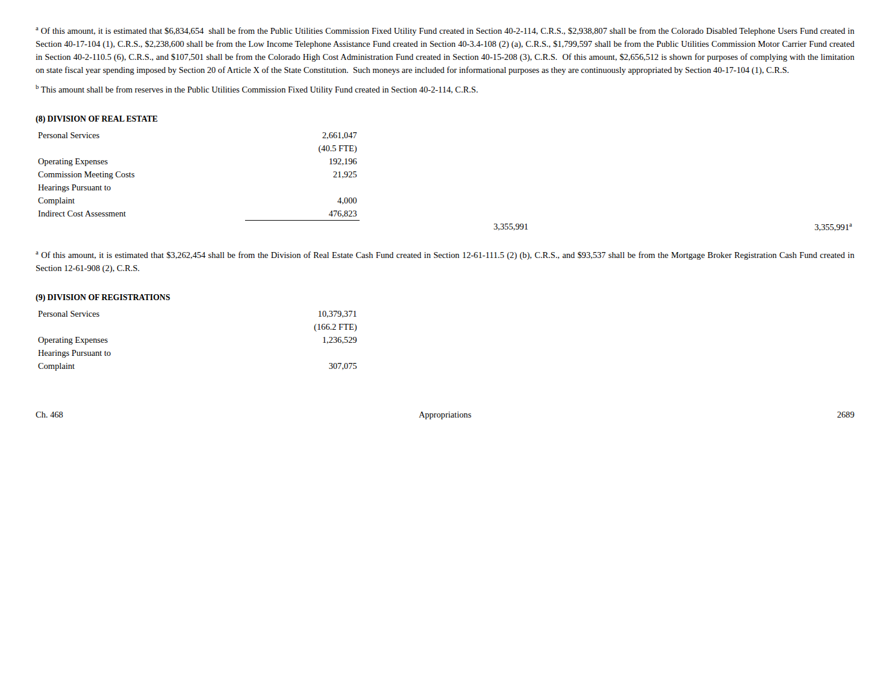a Of this amount, it is estimated that $6,834,654 shall be from the Public Utilities Commission Fixed Utility Fund created in Section 40-2-114, C.R.S., $2,938,807 shall be from the Colorado Disabled Telephone Users Fund created in Section 40-17-104 (1), C.R.S., $2,238,600 shall be from the Low Income Telephone Assistance Fund created in Section 40-3.4-108 (2) (a), C.R.S., $1,799,597 shall be from the Public Utilities Commission Motor Carrier Fund created in Section 40-2-110.5 (6), C.R.S., and $107,501 shall be from the Colorado High Cost Administration Fund created in Section 40-15-208 (3), C.R.S. Of this amount, $2,656,512 is shown for purposes of complying with the limitation on state fiscal year spending imposed by Section 20 of Article X of the State Constitution. Such moneys are included for informational purposes as they are continuously appropriated by Section 40-17-104 (1), C.R.S.
b This amount shall be from reserves in the Public Utilities Commission Fixed Utility Fund created in Section 40-2-114, C.R.S.
(8) DIVISION OF REAL ESTATE
| Personal Services | 2,661,047 | | | | |
| | (40.5 FTE) | | | | |
| Operating Expenses | 192,196 | | | | |
| Commission Meeting Costs | 21,925 | | | | |
| Hearings Pursuant to | | | | | |
| Complaint | 4,000 | | | | |
| Indirect Cost Assessment | 476,823 | | | | |
| | | | 3,355,991 | | 3,355,991 a |
a Of this amount, it is estimated that $3,262,454 shall be from the Division of Real Estate Cash Fund created in Section 12-61-111.5 (2) (b), C.R.S., and $93,537 shall be from the Mortgage Broker Registration Cash Fund created in Section 12-61-908 (2), C.R.S.
(9) DIVISION OF REGISTRATIONS
| Personal Services | 10,379,371 | | | | |
| | (166.2 FTE) | | | | |
| Operating Expenses | 1,236,529 | | | | |
| Hearings Pursuant to | | | | | |
| Complaint | 307,075 | | | | |
Ch. 468
Appropriations
2689